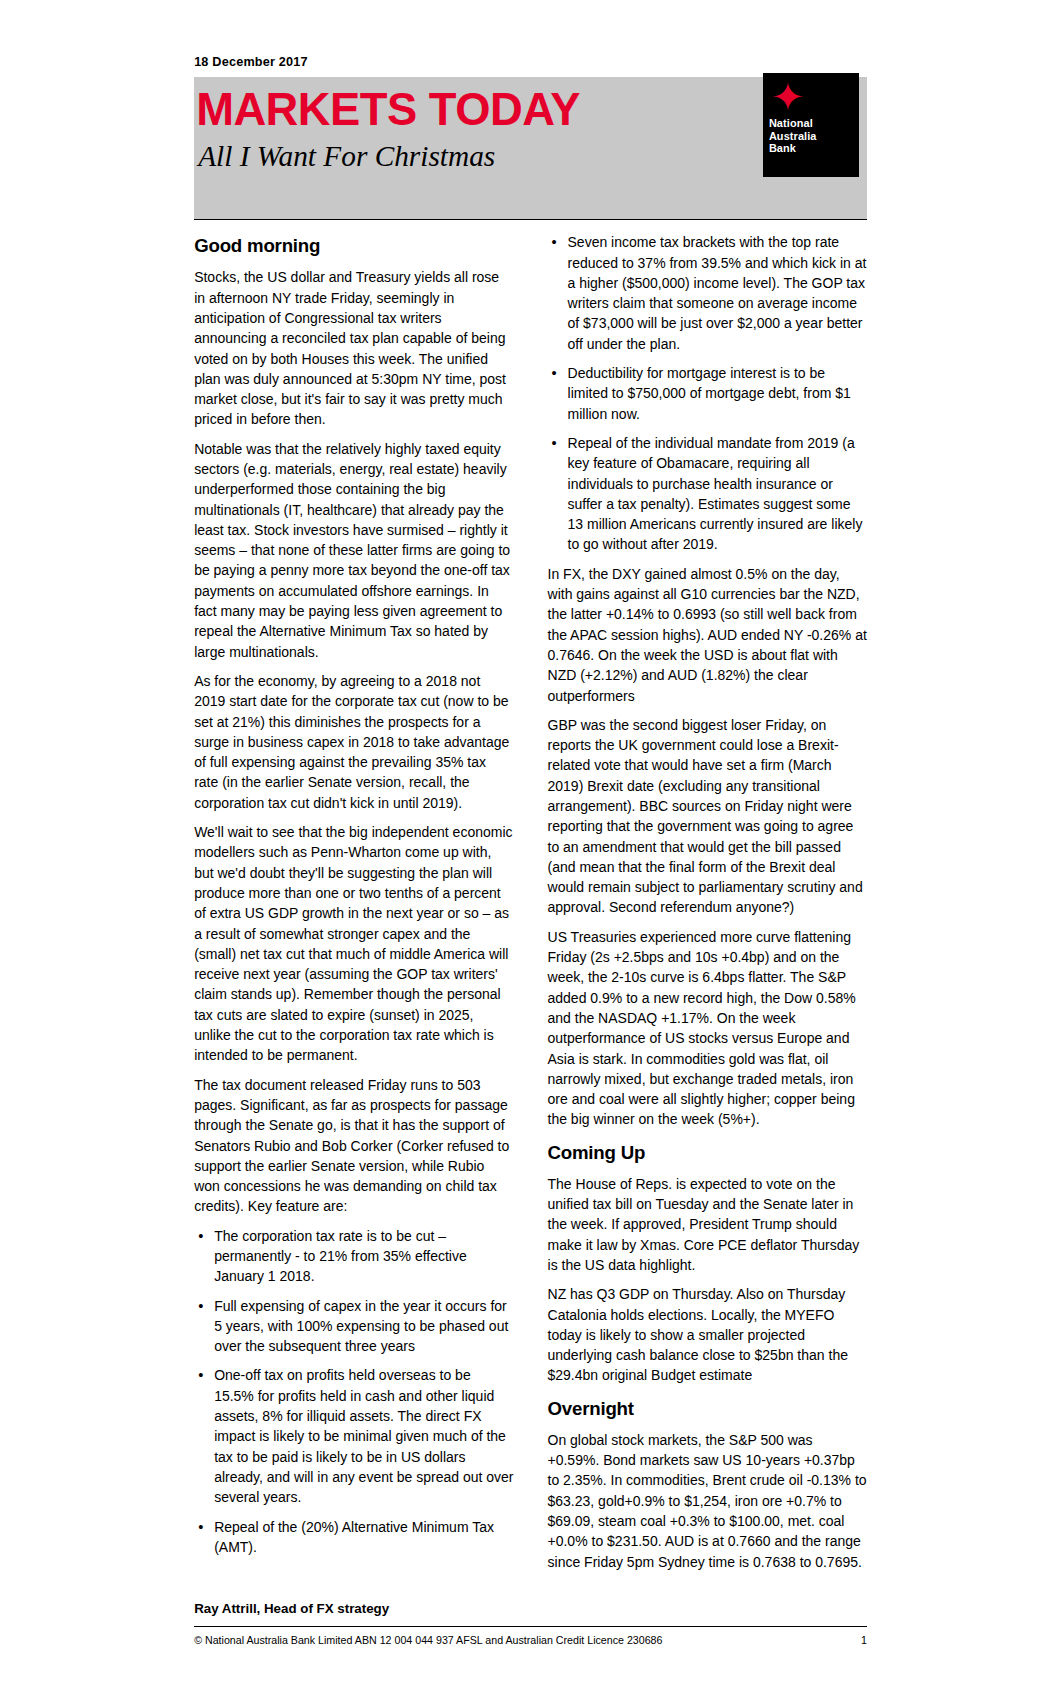18 December 2017
✦
National
Australia
Bank
MARKETS TODAY
All I Want For Christmas
Good morning
Stocks, the US dollar and Treasury yields all rose in afternoon NY trade Friday, seemingly in anticipation of Congressional tax writers announcing a reconciled tax plan capable of being voted on by both Houses this week. The unified plan was duly announced at 5:30pm NY time, post market close, but it's fair to say it was pretty much priced in before then.
Notable was that the relatively highly taxed equity sectors (e.g. materials, energy, real estate) heavily underperformed those containing the big multinationals (IT, healthcare) that already pay the least tax. Stock investors have surmised – rightly it seems – that none of these latter firms are going to be paying a penny more tax beyond the one-off tax payments on accumulated offshore earnings. In fact many may be paying less given agreement to repeal the Alternative Minimum Tax so hated by large multinationals.
As for the economy, by agreeing to a 2018 not 2019 start date for the corporate tax cut (now to be set at 21%) this diminishes the prospects for a surge in business capex in 2018 to take advantage of full expensing against the prevailing 35% tax rate (in the earlier Senate version, recall, the corporation tax cut didn't kick in until 2019).
We'll wait to see that the big independent economic modellers such as Penn-Wharton come up with, but we'd doubt they'll be suggesting the plan will produce more than one or two tenths of a percent of extra US GDP growth in the next year or so – as a result of somewhat stronger capex and the (small) net tax cut that much of middle America will receive next year (assuming the GOP tax writers' claim stands up). Remember though the personal tax cuts are slated to expire (sunset) in 2025, unlike the cut to the corporation tax rate which is intended to be permanent.
The tax document released Friday runs to 503 pages. Significant, as far as prospects for passage through the Senate go, is that it has the support of Senators Rubio and Bob Corker (Corker refused to support the earlier Senate version, while Rubio won concessions he was demanding on child tax credits). Key feature are:
The corporation tax rate is to be cut – permanently - to 21% from 35% effective January 1 2018.
Full expensing of capex in the year it occurs for 5 years, with 100% expensing to be phased out over the subsequent three years
One-off tax on profits held overseas to be 15.5% for profits held in cash and other liquid assets, 8% for illiquid assets. The direct FX impact is likely to be minimal given much of the tax to be paid is likely to be in US dollars already, and will in any event be spread out over several years.
Repeal of the (20%) Alternative Minimum Tax (AMT).
Seven income tax brackets with the top rate reduced to 37% from 39.5% and which kick in at a higher ($500,000) income level). The GOP tax writers claim that someone on average income of $73,000 will be just over $2,000 a year better off under the plan.
Deductibility for mortgage interest is to be limited to $750,000 of mortgage debt, from $1 million now.
Repeal of the individual mandate from 2019 (a key feature of Obamacare, requiring all individuals to purchase health insurance or suffer a tax penalty). Estimates suggest some 13 million Americans currently insured are likely to go without after 2019.
In FX, the DXY gained almost 0.5% on the day, with gains against all G10 currencies bar the NZD, the latter +0.14% to 0.6993 (so still well back from the APAC session highs). AUD ended NY -0.26% at 0.7646. On the week the USD is about flat with NZD (+2.12%) and AUD (1.82%) the clear outperformers
GBP was the second biggest loser Friday, on reports the UK government could lose a Brexit-related vote that would have set a firm (March 2019) Brexit date (excluding any transitional arrangement). BBC sources on Friday night were reporting that the government was going to agree to an amendment that would get the bill passed (and mean that the final form of the Brexit deal would remain subject to parliamentary scrutiny and approval. Second referendum anyone?)
US Treasuries experienced more curve flattening Friday (2s +2.5bps and 10s +0.4bp) and on the week, the 2-10s curve is 6.4bps flatter. The S&P added 0.9% to a new record high, the Dow 0.58% and the NASDAQ +1.17%. On the week outperformance of US stocks versus Europe and Asia is stark. In commodities gold was flat, oil narrowly mixed, but exchange traded metals, iron ore and coal were all slightly higher; copper being the big winner on the week (5%+).
Coming Up
The House of Reps. is expected to vote on the unified tax bill on Tuesday and the Senate later in the week. If approved, President Trump should make it law by Xmas. Core PCE deflator Thursday is the US data highlight.
NZ has Q3 GDP on Thursday. Also on Thursday Catalonia holds elections. Locally, the MYEFO today is likely to show a smaller projected underlying cash balance close to $25bn than the $29.4bn original Budget estimate
Overnight
On global stock markets, the S&P 500 was +0.59%. Bond markets saw US 10-years +0.37bp to 2.35%. In commodities, Brent crude oil -0.13% to $63.23, gold+0.9% to $1,254, iron ore +0.7% to $69.09, steam coal +0.3% to $100.00, met. coal +0.0% to $231.50. AUD is at 0.7660 and the range since Friday 5pm Sydney time is 0.7638 to 0.7695.
Ray Attrill, Head of FX strategy
© National Australia Bank Limited ABN 12 004 044 937 AFSL and Australian Credit Licence 230686 1